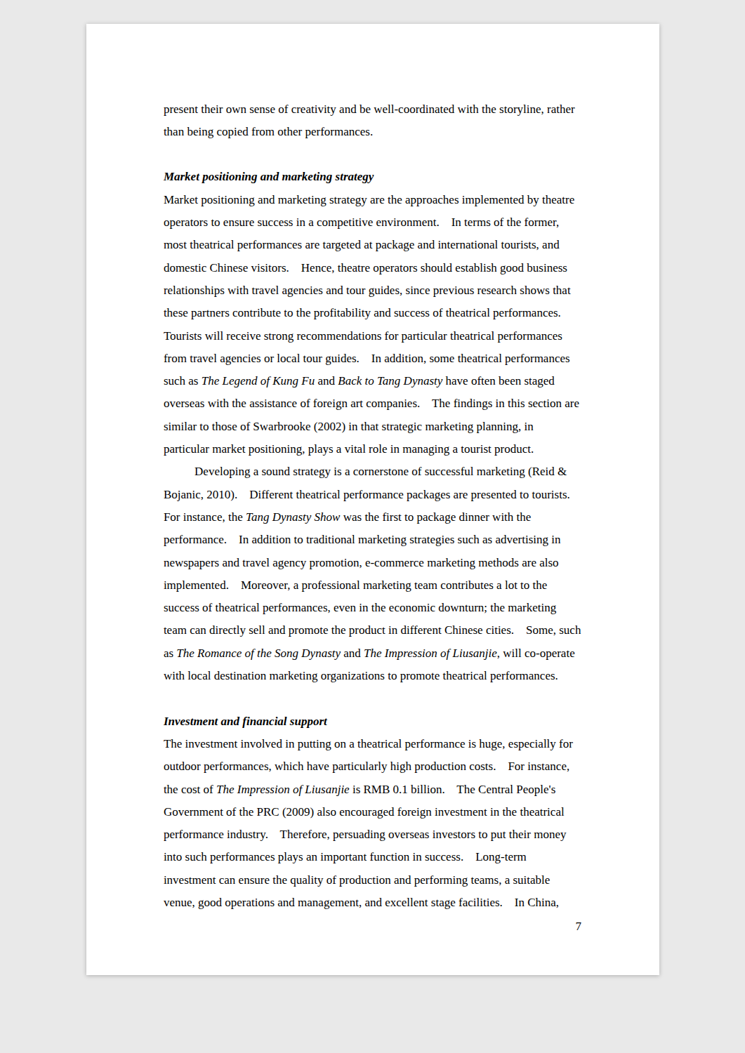present their own sense of creativity and be well-coordinated with the storyline, rather than being copied from other performances.
Market positioning and marketing strategy
Market positioning and marketing strategy are the approaches implemented by theatre operators to ensure success in a competitive environment. In terms of the former, most theatrical performances are targeted at package and international tourists, and domestic Chinese visitors. Hence, theatre operators should establish good business relationships with travel agencies and tour guides, since previous research shows that these partners contribute to the profitability and success of theatrical performances. Tourists will receive strong recommendations for particular theatrical performances from travel agencies or local tour guides. In addition, some theatrical performances such as The Legend of Kung Fu and Back to Tang Dynasty have often been staged overseas with the assistance of foreign art companies. The findings in this section are similar to those of Swarbrooke (2002) in that strategic marketing planning, in particular market positioning, plays a vital role in managing a tourist product.
Developing a sound strategy is a cornerstone of successful marketing (Reid & Bojanic, 2010). Different theatrical performance packages are presented to tourists. For instance, the Tang Dynasty Show was the first to package dinner with the performance. In addition to traditional marketing strategies such as advertising in newspapers and travel agency promotion, e-commerce marketing methods are also implemented. Moreover, a professional marketing team contributes a lot to the success of theatrical performances, even in the economic downturn; the marketing team can directly sell and promote the product in different Chinese cities. Some, such as The Romance of the Song Dynasty and The Impression of Liusanjie, will co-operate with local destination marketing organizations to promote theatrical performances.
Investment and financial support
The investment involved in putting on a theatrical performance is huge, especially for outdoor performances, which have particularly high production costs. For instance, the cost of The Impression of Liusanjie is RMB 0.1 billion. The Central People's Government of the PRC (2009) also encouraged foreign investment in the theatrical performance industry. Therefore, persuading overseas investors to put their money into such performances plays an important function in success. Long-term investment can ensure the quality of production and performing teams, a suitable venue, good operations and management, and excellent stage facilities. In China,
7